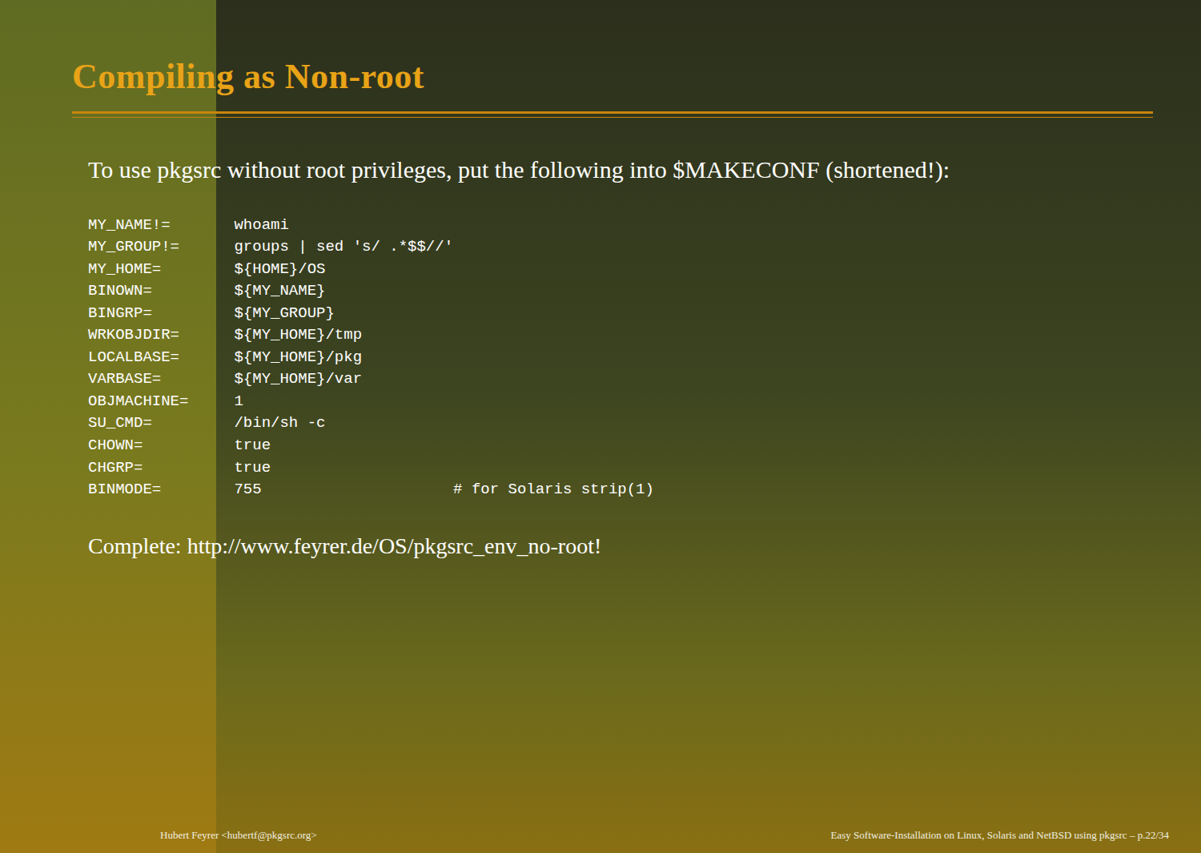Compiling as Non-root
To use pkgsrc without root privileges, put the following into $MAKECONF (shortened!):
MY_NAME!=       whoami
MY_GROUP!=      groups | sed 's/ .*$$//'
MY_HOME=        ${HOME}/OS
BINOWN=         ${MY_NAME}
BINGRP=         ${MY_GROUP}
WRKOBJDIR=      ${MY_HOME}/tmp
LOCALBASE=      ${MY_HOME}/pkg
VARBASE=        ${MY_HOME}/var
OBJMACHINE=     1
SU_CMD=         /bin/sh -c
CHOWN=          true
CHGRP=          true
BINMODE=        755                     # for Solaris strip(1)
Complete: http://www.feyrer.de/OS/pkgsrc_env_no-root!
Hubert Feyrer <hubertf@pkgsrc.org>
Easy Software-Installation on Linux, Solaris and NetBSD using pkgsrc – p.22/34